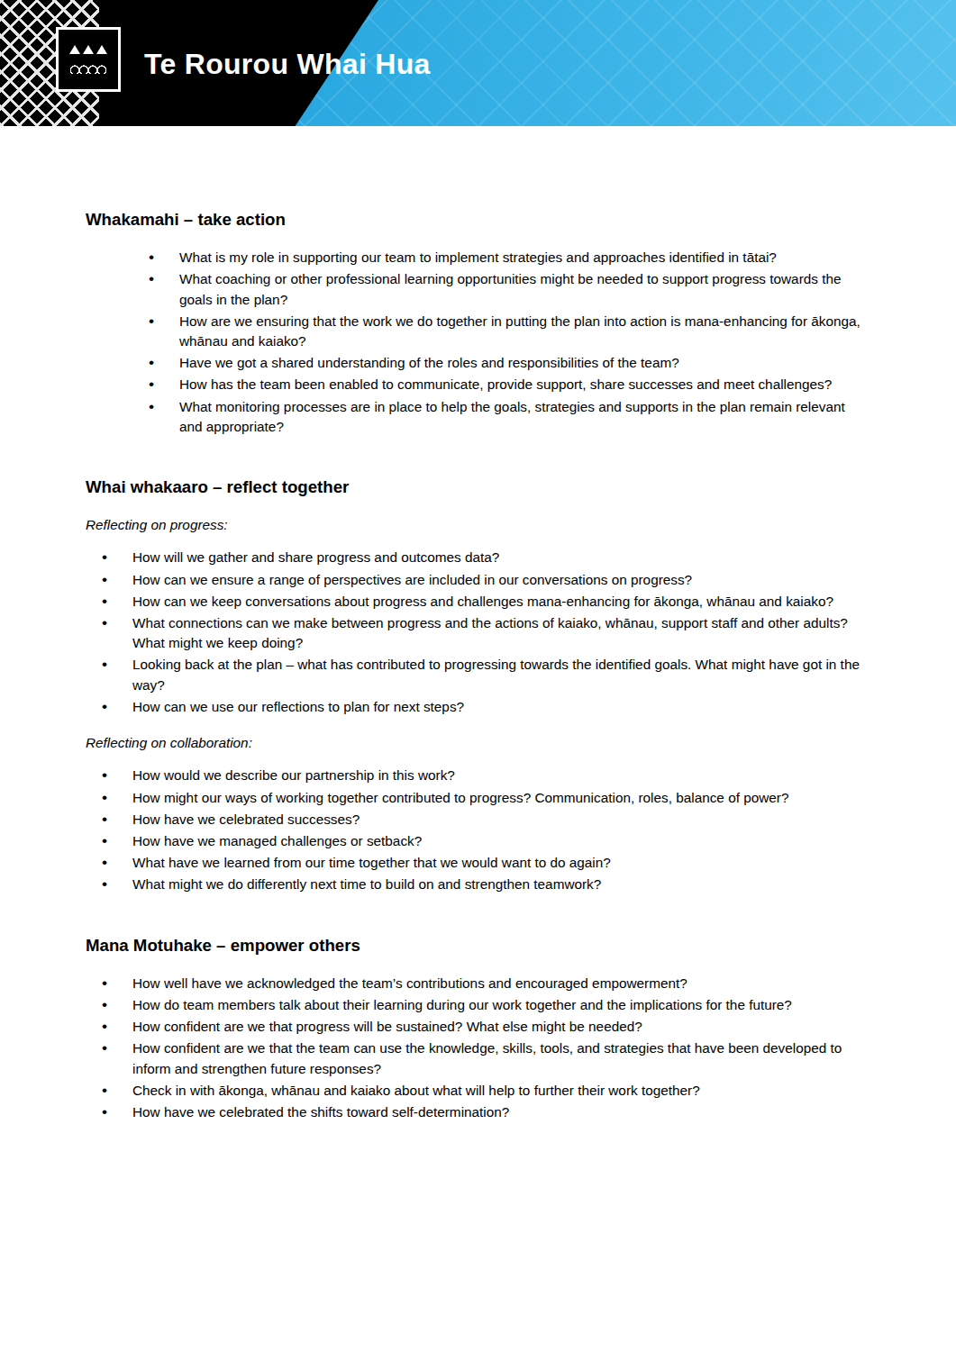Te Rourou Whai Hua
Whakamahi – take action
What is my role in supporting our team to implement strategies and approaches identified in tātai?
What coaching or other professional learning opportunities might be needed to support progress towards the goals in the plan?
How are we ensuring that the work we do together in putting the plan into action is mana-enhancing for ākonga, whānau and kaiako?
Have we got a shared understanding of the roles and responsibilities of the team?
How has the team been enabled to communicate, provide support, share successes and meet challenges?
What monitoring processes are in place to help the goals, strategies and supports in the plan remain relevant and appropriate?
Whai whakaaro – reflect together
Reflecting on progress:
How will we gather and share progress and outcomes data?
How can we ensure a range of perspectives are included in our conversations on progress?
How can we keep conversations about progress and challenges mana-enhancing for ākonga, whānau and kaiako?
What connections can we make between progress and the actions of kaiako, whānau, support staff and other adults? What might we keep doing?
Looking back at the plan – what has contributed to progressing towards the identified goals. What might have got in the way?
How can we use our reflections to plan for next steps?
Reflecting on collaboration:
How would we describe our partnership in this work?
How might our ways of working together contributed to progress? Communication, roles, balance of power?
How have we celebrated successes?
How have we managed challenges or setback?
What have we learned from our time together that we would want to do again?
What might we do differently next time to build on and strengthen teamwork?
Mana Motuhake – empower others
How well have we acknowledged the team’s contributions and encouraged empowerment?
How do team members talk about their learning during our work together and the implications for the future?
How confident are we that progress will be sustained? What else might be needed?
How confident are we that the team can use the knowledge, skills, tools, and strategies that have been developed to inform and strengthen future responses?
Check in with ākonga, whānau and kaiako about what will help to further their work together?
How have we celebrated the shifts toward self-determination?